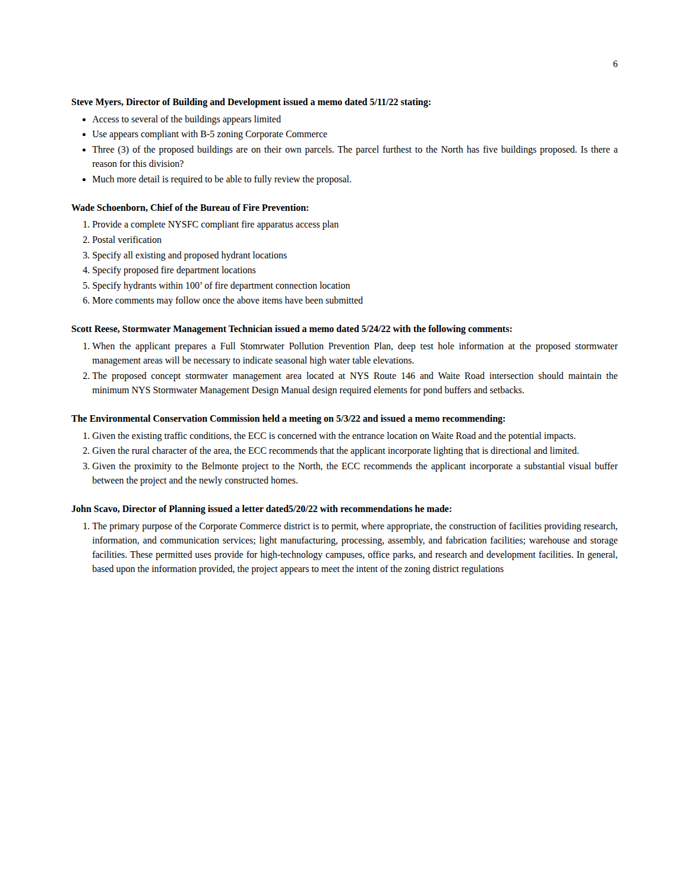6
Steve Myers, Director of Building and Development issued a memo dated 5/11/22 stating:
Access to several of the buildings appears limited
Use appears compliant with B-5 zoning Corporate Commerce
Three (3) of the proposed buildings are on their own parcels. The parcel furthest to the North has five buildings proposed. Is there a reason for this division?
Much more detail is required to be able to fully review the proposal.
Wade Schoenborn, Chief of the Bureau of Fire Prevention:
Provide a complete NYSFC compliant fire apparatus access plan
Postal verification
Specify all existing and proposed hydrant locations
Specify proposed fire department locations
Specify hydrants within 100’ of fire department connection location
More comments may follow once the above items have been submitted
Scott Reese, Stormwater Management Technician issued a memo dated 5/24/22 with the following comments:
When the applicant prepares a Full Stomrwater Pollution Prevention Plan, deep test hole information at the proposed stormwater management areas will be necessary to indicate seasonal high water table elevations.
The proposed concept stormwater management area located at NYS Route 146 and Waite Road intersection should maintain the minimum NYS Stormwater Management Design Manual design required elements for pond buffers and setbacks.
The Environmental Conservation Commission held a meeting on 5/3/22 and issued a memo recommending:
Given the existing traffic conditions, the ECC is concerned with the entrance location on Waite Road and the potential impacts.
Given the rural character of the area, the ECC recommends that the applicant incorporate lighting that is directional and limited.
Given the proximity to the Belmonte project to the North, the ECC recommends the applicant incorporate a substantial visual buffer between the project and the newly constructed homes.
John Scavo, Director of Planning issued a letter dated5/20/22 with recommendations he made:
The primary purpose of the Corporate Commerce district is to permit, where appropriate, the construction of facilities providing research, information, and communication services; light manufacturing, processing, assembly, and fabrication facilities; warehouse and storage facilities. These permitted uses provide for high-technology campuses, office parks, and research and development facilities. In general, based upon the information provided, the project appears to meet the intent of the zoning district regulations